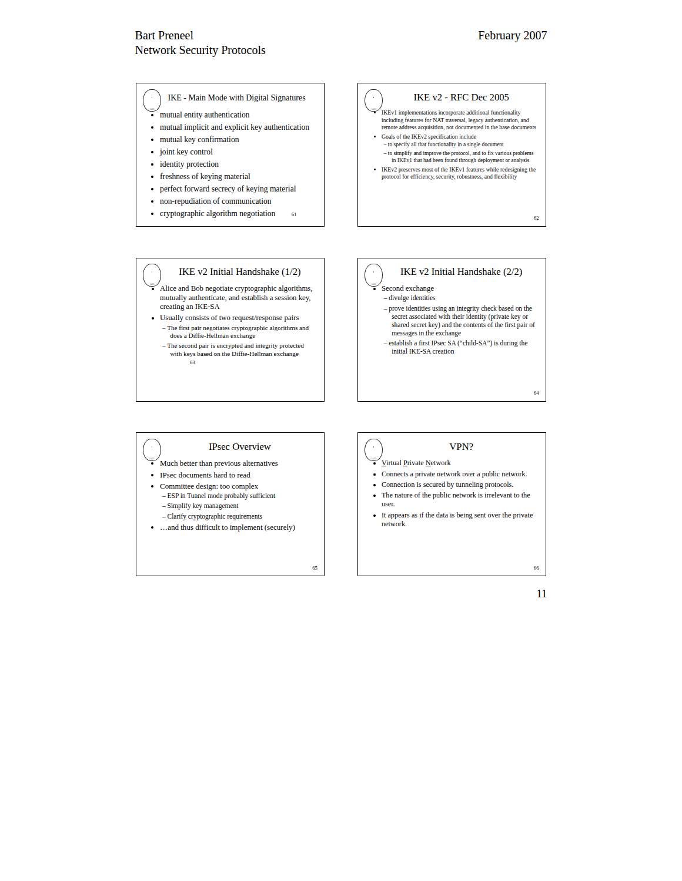Bart Preneel
Network Security Protocols
February 2007
IKE - Main Mode with Digital Signatures
mutual entity authentication
mutual implicit and explicit key authentication
mutual key confirmation
joint key control
identity protection
freshness of keying material
perfect forward secrecy of keying material
non-repudiation of communication
cryptographic algorithm negotiation 61
IKE v2 - RFC Dec 2005
IKEv1 implementations incorporate additional functionality including features for NAT traversal, legacy authentication, and remote address acquisition, not documented in the base documents
Goals of the IKEv2 specification include
to specify all that functionality in a single document
to simplify and improve the protocol, and to fix various problems in IKEv1 that had been found through deployment or analysis
IKEv2 preserves most of the IKEv1 features while redesigning the protocol for efficiency, security, robustness, and flexibility
62
IKE v2 Initial Handshake (1/2)
Alice and Bob negotiate cryptographic algorithms, mutually authenticate, and establish a session key, creating an IKE-SA
Usually consists of two request/response pairs
The first pair negotiates cryptographic algorithms and does a Diffie-Hellman exchange
The second pair is encrypted and integrity protected with keys based on the Diffie-Hellman exchange 63
IKE v2 Initial Handshake (2/2)
Second exchange
divulge identities
prove identities using an integrity check based on the secret associated with their identity (private key or shared secret key) and the contents of the first pair of messages in the exchange
establish a first IPsec SA (“child-SA”) is during the initial IKE-SA creation
64
IPsec Overview
Much better than previous alternatives
IPsec documents hard to read
Committee design: too complex
ESP in Tunnel mode probably sufficient
Simplify key management
Clarify cryptographic requirements
…and thus difficult to implement (securely)
65
VPN?
Virtual Private Network
Connects a private network over a public network.
Connection is secured by tunneling protocols.
The nature of the public network is irrelevant to the user.
It appears as if the data is being sent over the private network.
66
11